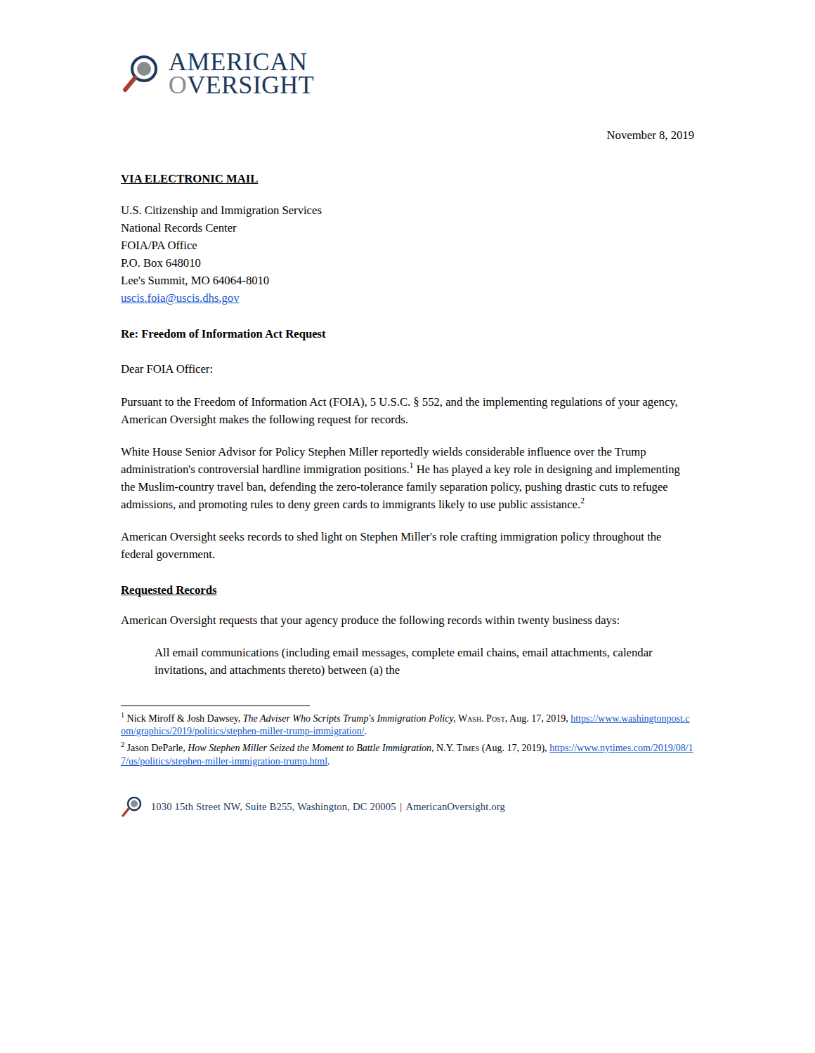AMERICAN
OVERSIGHT
November 8, 2019
VIA ELECTRONIC MAIL
U.S. Citizenship and Immigration Services
National Records Center
FOIA/PA Office
P.O. Box 648010
Lee's Summit, MO 64064-8010
uscis.foia@uscis.dhs.gov
Re: Freedom of Information Act Request
Dear FOIA Officer:
Pursuant to the Freedom of Information Act (FOIA), 5 U.S.C. § 552, and the implementing regulations of your agency, American Oversight makes the following request for records.
White House Senior Advisor for Policy Stephen Miller reportedly wields considerable influence over the Trump administration's controversial hardline immigration positions.1 He has played a key role in designing and implementing the Muslim-country travel ban, defending the zero-tolerance family separation policy, pushing drastic cuts to refugee admissions, and promoting rules to deny green cards to immigrants likely to use public assistance.2
American Oversight seeks records to shed light on Stephen Miller's role crafting immigration policy throughout the federal government.
Requested Records
American Oversight requests that your agency produce the following records within twenty business days:
All email communications (including email messages, complete email chains, email attachments, calendar invitations, and attachments thereto) between (a) the
1 Nick Miroff & Josh Dawsey, The Adviser Who Scripts Trump's Immigration Policy, Wash. Post, Aug. 17, 2019, https://www.washingtonpost.com/graphics/2019/politics/stephen-miller-trump-immigration/.
2 Jason DeParle, How Stephen Miller Seized the Moment to Battle Immigration, N.Y. Times (Aug. 17, 2019), https://www.nytimes.com/2019/08/17/us/politics/stephen-miller-immigration-trump.html.
1030 15th Street NW, Suite B255, Washington, DC 20005|AmericanOversight.org